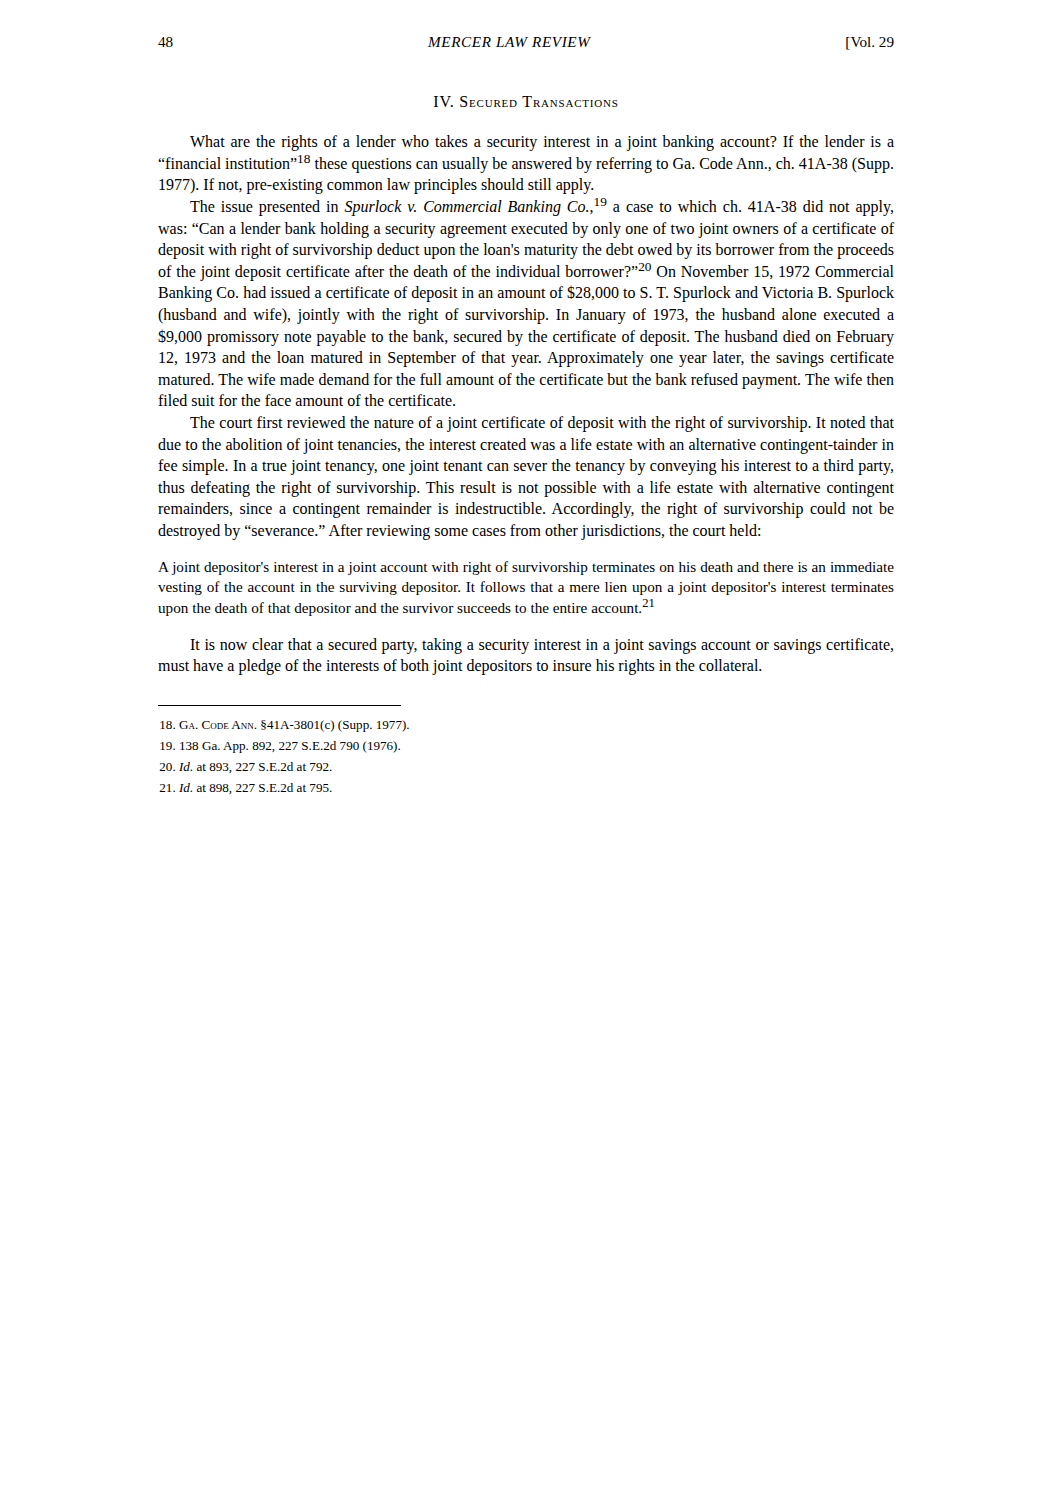48 Mercer Law Review [Vol. 29
IV. Secured Transactions
What are the rights of a lender who takes a security interest in a joint banking account? If the lender is a “financial institution”18 these questions can usually be answered by referring to Ga. Code Ann., ch. 41A-38 (Supp. 1977). If not, pre-existing common law principles should still apply.
The issue presented in Spurlock v. Commercial Banking Co.,19 a case to which ch. 41A-38 did not apply, was: “Can a lender bank holding a security agreement executed by only one of two joint owners of a certificate of deposit with right of survivorship deduct upon the loan's maturity the debt owed by its borrower from the proceeds of the joint deposit certificate after the death of the individual borrower?”20 On November 15, 1972 Commercial Banking Co. had issued a certificate of deposit in an amount of $28,000 to S. T. Spurlock and Victoria B. Spurlock (husband and wife), jointly with the right of survivorship. In January of 1973, the husband alone executed a $9,000 promissory note payable to the bank, secured by the certificate of deposit. The husband died on February 12, 1973 and the loan matured in September of that year. Approximately one year later, the savings certificate matured. The wife made demand for the full amount of the certificate but the bank refused payment. The wife then filed suit for the face amount of the certificate.
The court first reviewed the nature of a joint certificate of deposit with the right of survivorship. It noted that due to the abolition of joint tenancies, the interest created was a life estate with an alternative contingent-tainder in fee simple. In a true joint tenancy, one joint tenant can sever the tenancy by conveying his interest to a third party, thus defeating the right of survivorship. This result is not possible with a life estate with alternative contingent remainders, since a contingent remainder is indestructible. Accordingly, the right of survivorship could not be destroyed by “severance.” After reviewing some cases from other jurisdictions, the court held:
A joint depositor's interest in a joint account with right of survivorship terminates on his death and there is an immediate vesting of the account in the surviving depositor. It follows that a mere lien upon a joint depositor's interest terminates upon the death of that depositor and the survivor succeeds to the entire account.21
It is now clear that a secured party, taking a security interest in a joint savings account or savings certificate, must have a pledge of the interests of both joint depositors to insure his rights in the collateral.
Ga. Code Ann. §41A-3801(c) (Supp. 1977).
138 Ga. App. 892, 227 S.E.2d 790 (1976).
Id. at 893, 227 S.E.2d at 792.
Id. at 898, 227 S.E.2d at 795.